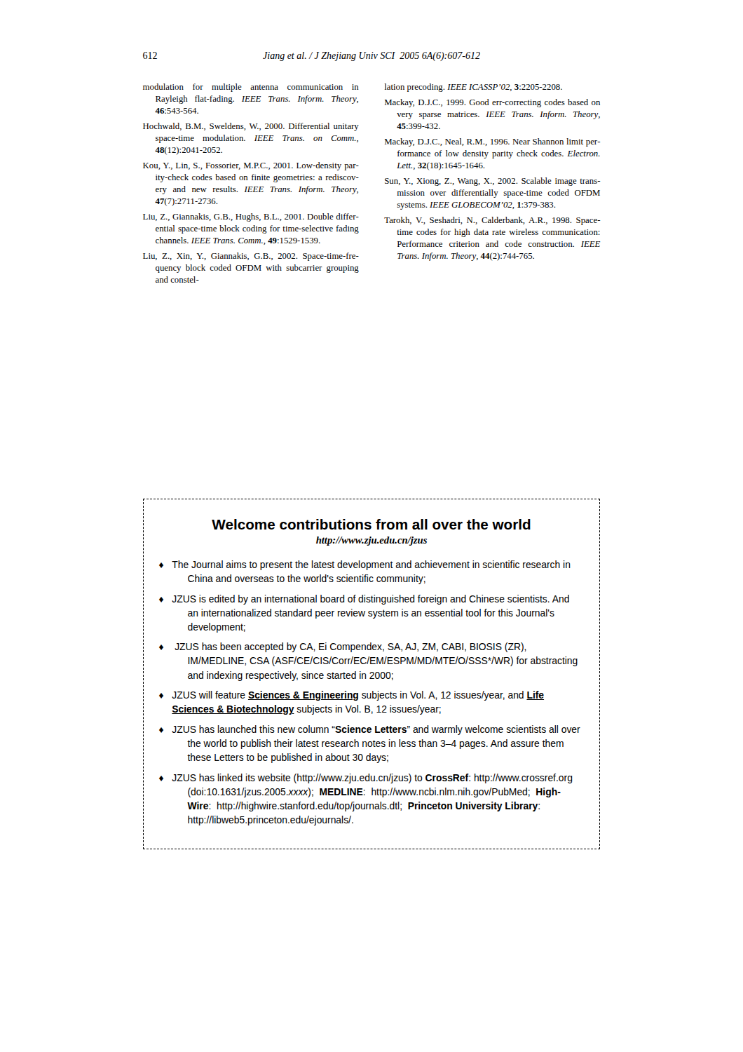612
Jiang et al. / J Zhejiang Univ SCI 2005 6A(6):607-612
modulation for multiple antenna communication in Rayleigh flat-fading. IEEE Trans. Inform. Theory, 46:543-564.
Hochwald, B.M., Sweldens, W., 2000. Differential unitary space-time modulation. IEEE Trans. on Comm., 48(12):2041-2052.
Kou, Y., Lin, S., Fossorier, M.P.C., 2001. Low-density parity-check codes based on finite geometries: a rediscovery and new results. IEEE Trans. Inform. Theory, 47(7):2711-2736.
Liu, Z., Giannakis, G.B., Hughs, B.L., 2001. Double differential space-time block coding for time-selective fading channels. IEEE Trans. Comm., 49:1529-1539.
Liu, Z., Xin, Y., Giannakis, G.B., 2002. Space-time-frequency block coded OFDM with subcarrier grouping and constel-
lation precoding. IEEE ICASSP’02, 3:2205-2208.
Mackay, D.J.C., 1999. Good err-correcting codes based on very sparse matrices. IEEE Trans. Inform. Theory, 45:399-432.
Mackay, D.J.C., Neal, R.M., 1996. Near Shannon limit performance of low density parity check codes. Electron. Lett., 32(18):1645-1646.
Sun, Y., Xiong, Z., Wang, X., 2002. Scalable image transmission over differentially space-time coded OFDM systems. IEEE GLOBECOM’02, 1:379-383.
Tarokh, V., Seshadri, N., Calderbank, A.R., 1998. Space-time codes for high data rate wireless communication: Performance criterion and code construction. IEEE Trans. Inform. Theory, 44(2):744-765.
Welcome contributions from all over the world
http://www.zju.edu.cn/jzus
The Journal aims to present the latest development and achievement in scientific research in China and overseas to the world's scientific community;
JZUS is edited by an international board of distinguished foreign and Chinese scientists. And an internationalized standard peer review system is an essential tool for this Journal's development;
JZUS has been accepted by CA, Ei Compendex, SA, AJ, ZM, CABI, BIOSIS (ZR), IM/MEDLINE, CSA (ASF/CE/CIS/Corr/EC/EM/ESPM/MD/MTE/O/SSS*/WR) for abstracting and indexing respectively, since started in 2000;
JZUS will feature Sciences & Engineering subjects in Vol. A, 12 issues/year, and Life Sciences & Biotechnology subjects in Vol. B, 12 issues/year;
JZUS has launched this new column “Science Letters” and warmly welcome scientists all over the world to publish their latest research notes in less than 3–4 pages. And assure them these Letters to be published in about 30 days;
JZUS has linked its website (http://www.zju.edu.cn/jzus) to CrossRef: http://www.crossref.org (doi:10.1631/jzus.2005.xxxx); MEDLINE: http://www.ncbi.nlm.nih.gov/PubMed; High-Wire: http://highwire.stanford.edu/top/journals.dtl; Princeton University Library: http://libweb5.princeton.edu/ejournals/.